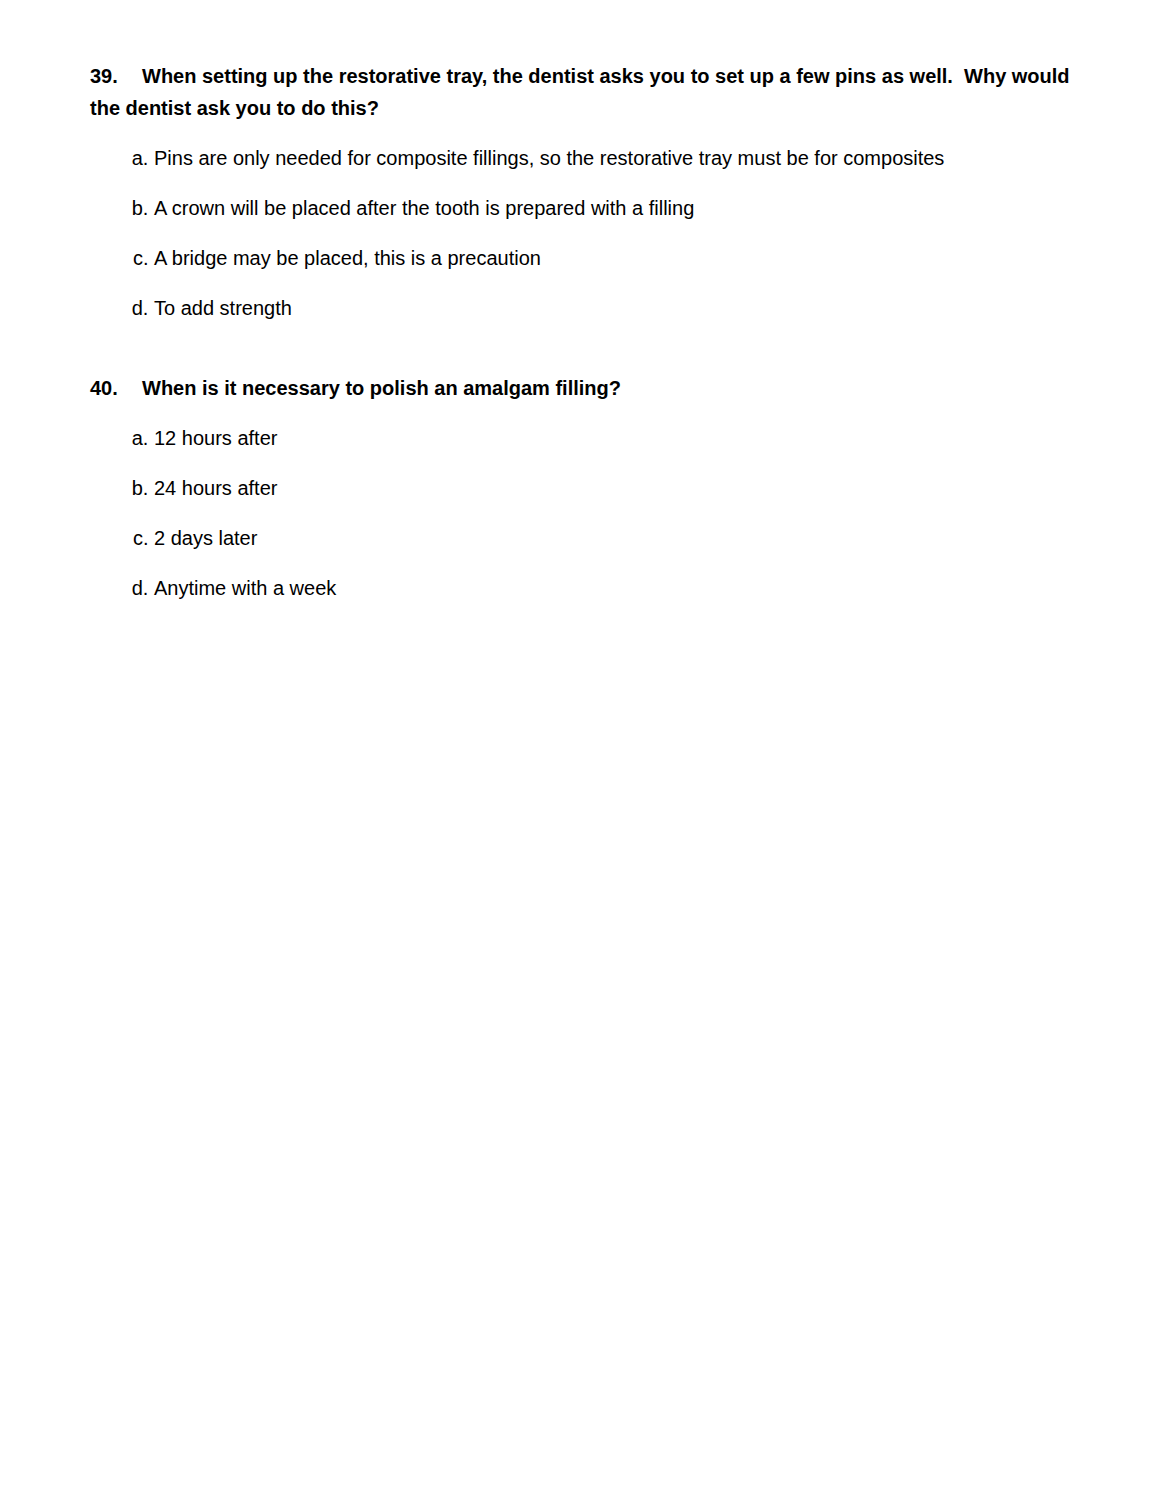39. When setting up the restorative tray, the dentist asks you to set up a few pins as well. Why would the dentist ask you to do this?
Pins are only needed for composite fillings, so the restorative tray must be for composites
A crown will be placed after the tooth is prepared with a filling
A bridge may be placed, this is a precaution
To add strength
40. When is it necessary to polish an amalgam filling?
12 hours after
24 hours after
2 days later
Anytime with a week